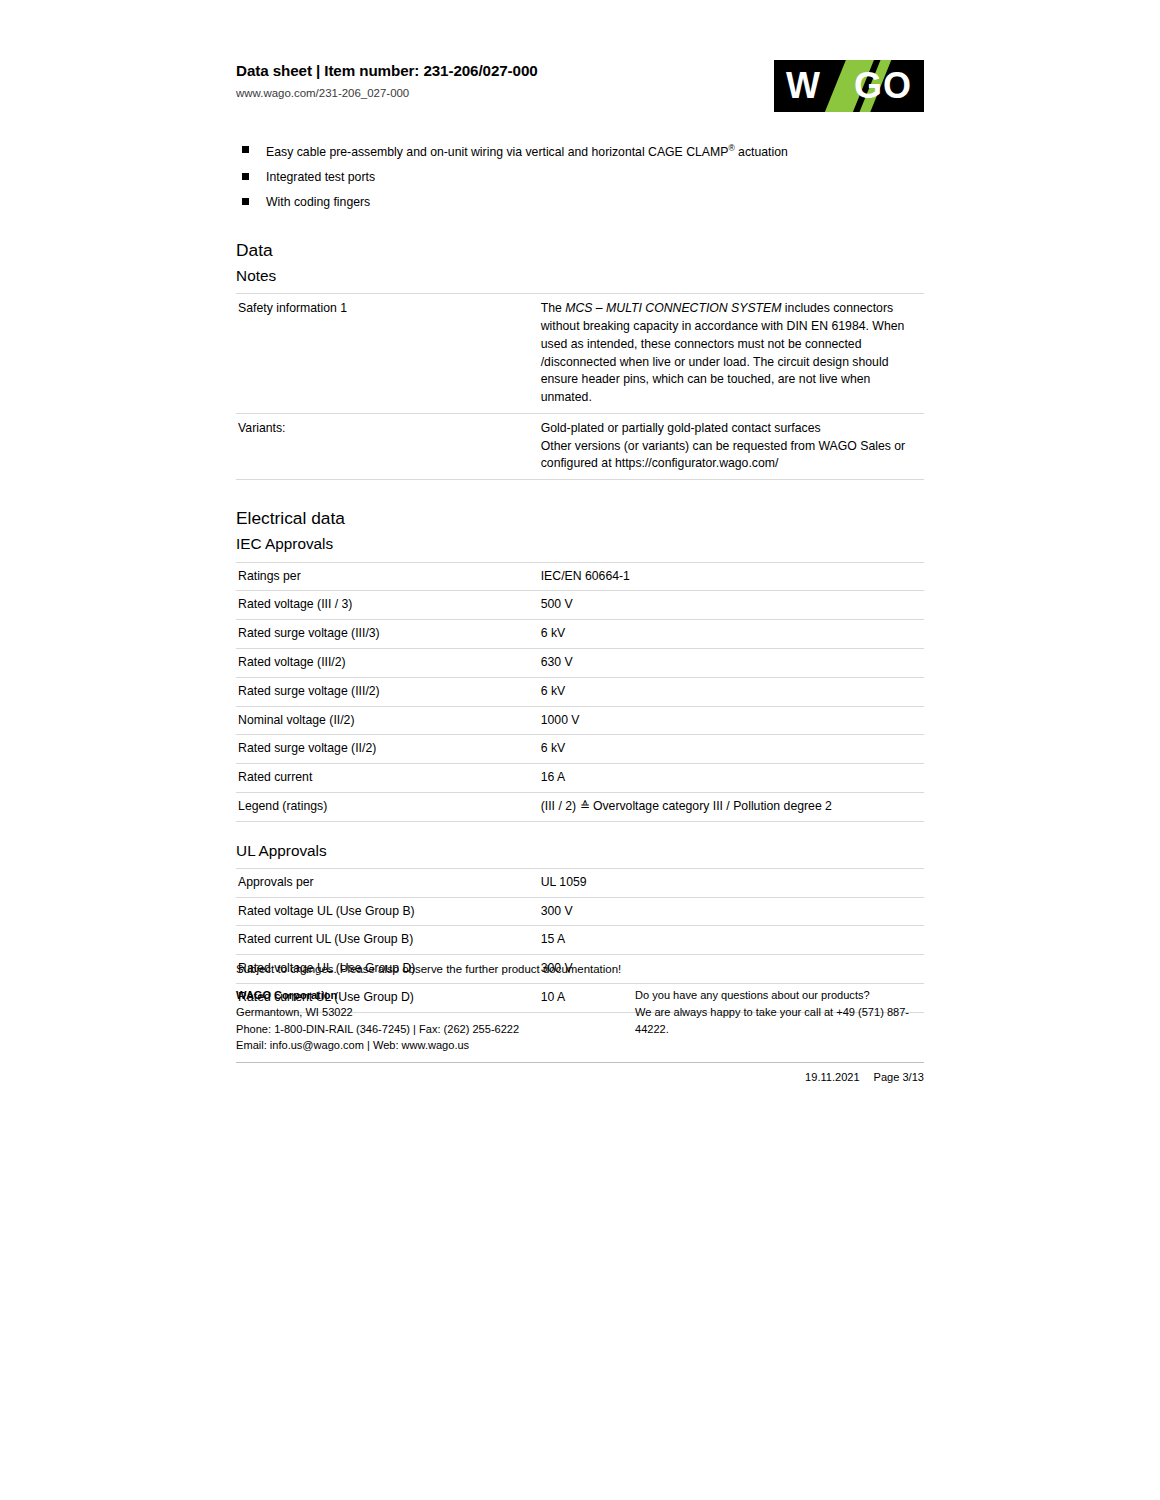Data sheet | Item number: 231-206/027-000
www.wago.com/231-206_027-000
W GO
Easy cable pre-assembly and on-unit wiring via vertical and horizontal CAGE CLAMP® actuation
Integrated test ports
With coding fingers
Data
Notes
| Safety information 1 | The MCS – MULTI CONNECTION SYSTEM includes connectors without breaking capacity in accordance with DIN EN 61984. When used as intended, these connectors must not be connected /disconnected when live or under load. The circuit design should ensure header pins, which can be touched, are not live when unmated. |
| Variants: | Gold-plated or partially gold-plated contact surfaces Other versions (or variants) can be requested from WAGO Sales or configured at https://configurator.wago.com/ |
Electrical data
IEC Approvals
| Ratings per | IEC/EN 60664-1 |
| Rated voltage (III / 3) | 500 V |
| Rated surge voltage (III/3) | 6 kV |
| Rated voltage (III/2) | 630 V |
| Rated surge voltage (III/2) | 6 kV |
| Nominal voltage (II/2) | 1000 V |
| Rated surge voltage (II/2) | 6 kV |
| Rated current | 16 A |
| Legend (ratings) | (III / 2) ≙ Overvoltage category III / Pollution degree 2 |
UL Approvals
| Approvals per | UL 1059 |
| Rated voltage UL (Use Group B) | 300 V |
| Rated current UL (Use Group B) | 15 A |
| Rated voltage UL (Use Group D) | 300 V |
| Rated current UL (Use Group D) | 10 A |
Subject to changes. Please also observe the further product documentation!
WAGO Corporation
Germantown, WI 53022
Phone: 1-800-DIN-RAIL (346-7245) | Fax: (262) 255-6222
Email: info.us@wago.com | Web: www.wago.us
Do you have any questions about our products?
We are always happy to take your call at +49 (571) 887-44222.
19.11.2021 Page 3/13